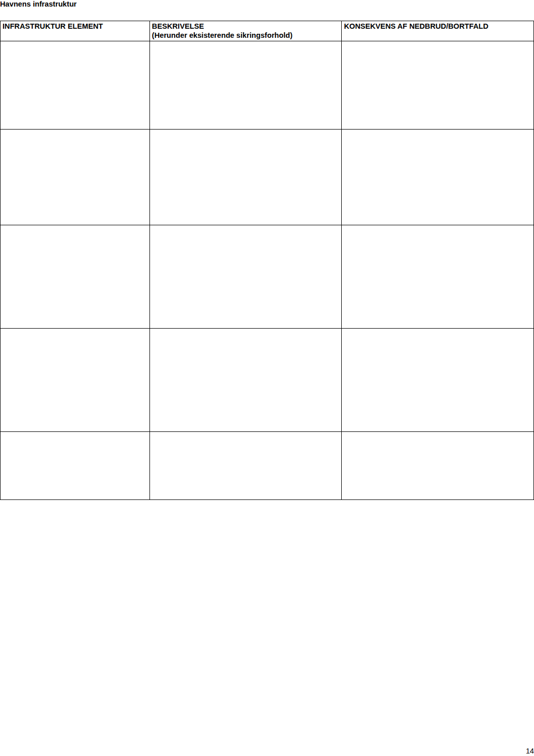Havnens infrastruktur
| INFRASTRUKTUR ELEMENT | BESKRIVELSE (Herunder eksisterende sikringsforhold) | KONSEKVENS AF NEDBRUD/BORTFALD |
| --- | --- | --- |
14